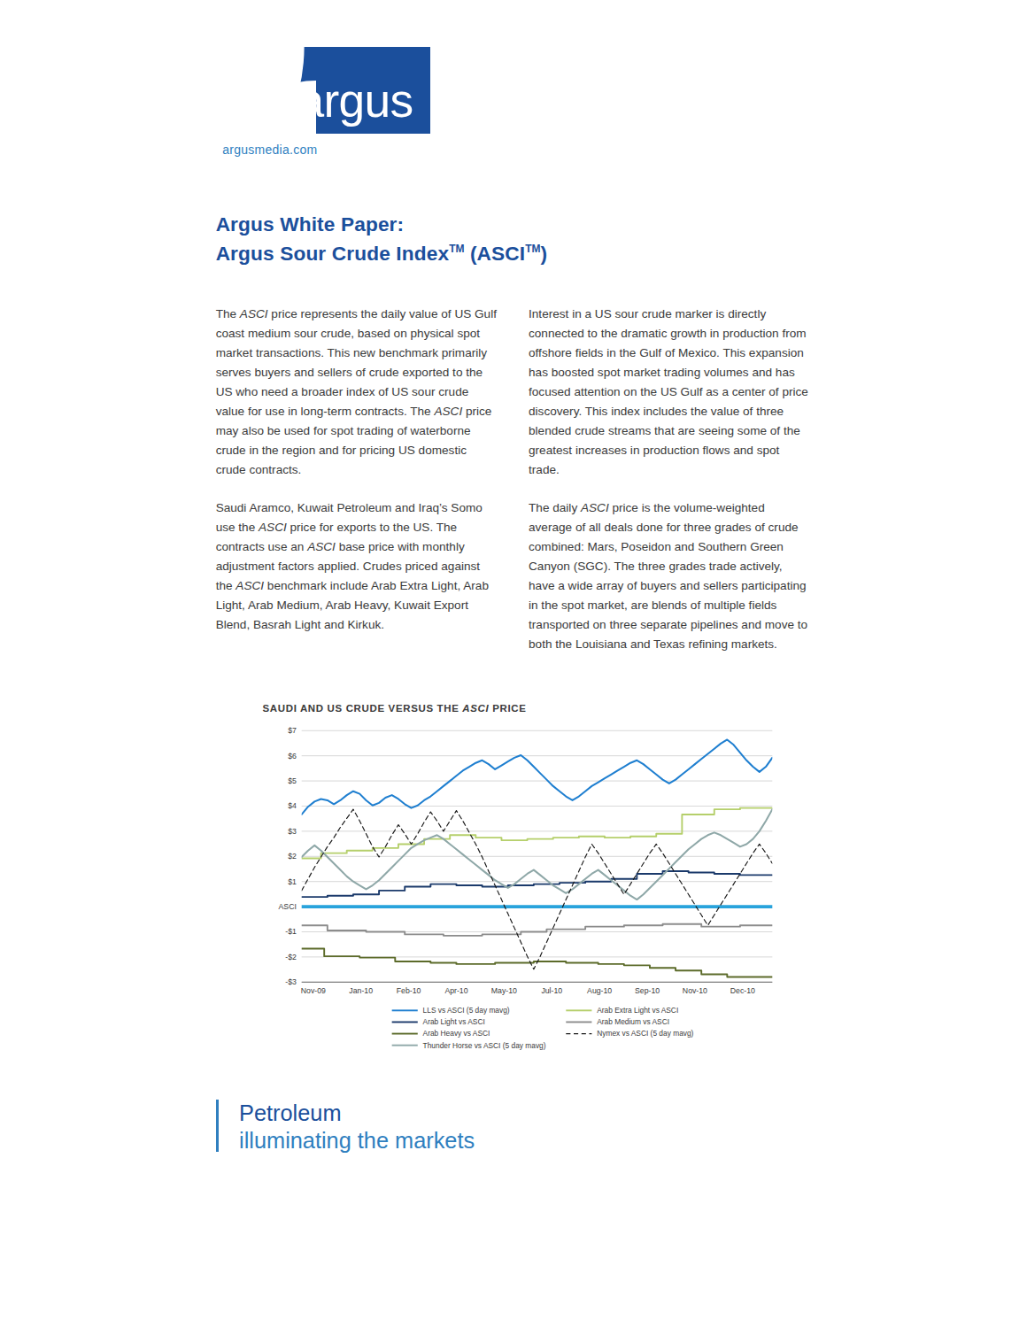argus
argusmedia.com
Argus White Paper:
Argus Sour Crude IndexTM (ASCITM)
The ASCI price represents the daily value of US Gulf coast medium sour crude, based on physical spot market transactions. This new benchmark primarily serves buyers and sellers of crude exported to the US who need a broader index of US sour crude value for use in long-term contracts. The ASCI price may also be used for spot trading of waterborne crude in the region and for pricing US domestic crude contracts.
Saudi Aramco, Kuwait Petroleum and Iraq’s Somo use the ASCI price for exports to the US. The contracts use an ASCI base price with monthly adjustment factors applied. Crudes priced against the ASCI benchmark include Arab Extra Light, Arab Light, Arab Medium, Arab Heavy, Kuwait Export Blend, Basrah Light and Kirkuk.
Interest in a US sour crude marker is directly connected to the dramatic growth in production from offshore fields in the Gulf of Mexico. This expansion has boosted spot market trading volumes and has focused attention on the US Gulf as a center of price discovery. This index includes the value of three blended crude streams that are seeing some of the greatest increases in production flows and spot trade.
The daily ASCI price is the volume-weighted average of all deals done for three grades of crude combined: Mars, Poseidon and Southern Green Canyon (SGC). The three grades trade actively, have a wide array of buyers and sellers participating in the spot market, are blends of multiple fields transported on three separate pipelines and move to both the Louisiana and Texas refining markets.
SAUDI AND US CRUDE VERSUS THE ASCI PRICE
$7 $6 $5 $4 $3 $2 $1 ASCI -$1 -$2 -$3 Nov-09 Jan-10 Feb-10 Apr-10 May-10 Jul-10 Aug-10 Sep-10 Nov-10 Dec-10 LLS vs ASCI (5 day mavg) Arab Light vs ASCI Arab Heavy vs ASCI Thunder Horse vs ASCI (5 day mavg) Arab Extra Light vs ASCI Arab Medium vs ASCI Nymex vs ASCI (5 day mavg)
Petroleum
illuminating the markets